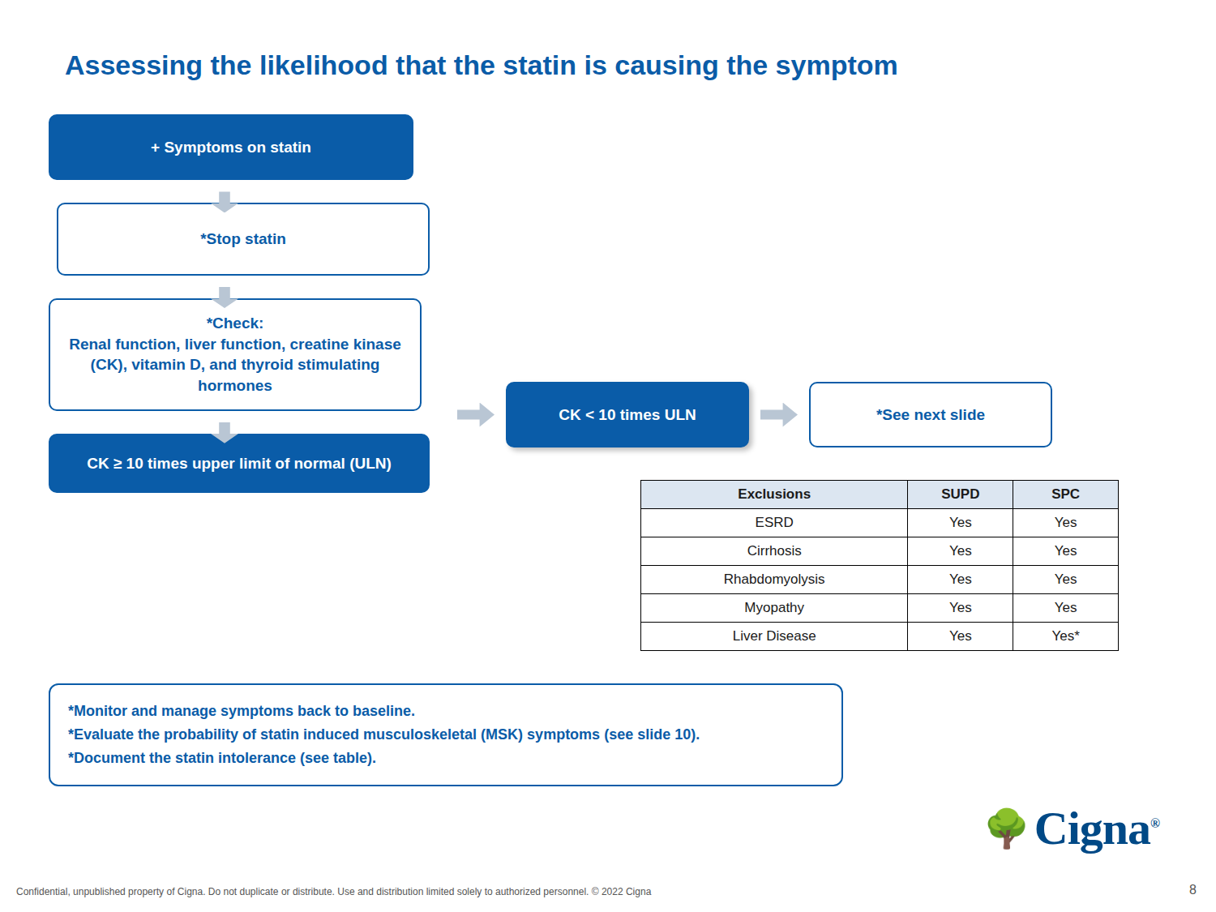Assessing the likelihood that the statin is causing the symptom
+ Symptoms on statin
*Stop statin
*Check:
Renal function, liver function, creatine kinase (CK), vitamin D, and thyroid stimulating hormones
CK ≥ 10 times upper limit of normal (ULN)
CK < 10 times ULN
*See next slide
| Exclusions | SUPD | SPC |
| --- | --- | --- |
| ESRD | Yes | Yes |
| Cirrhosis | Yes | Yes |
| Rhabdomyolysis | Yes | Yes |
| Myopathy | Yes | Yes |
| Liver Disease | Yes | Yes* |
*Monitor and manage symptoms back to baseline.
*Evaluate the probability of statin induced musculoskeletal (MSK) symptoms (see slide 10).
*Document the statin intolerance (see table).
🌳 Cigna®
Confidential, unpublished property of Cigna. Do not duplicate or distribute. Use and distribution limited solely to authorized personnel. © 2022 Cigna
8